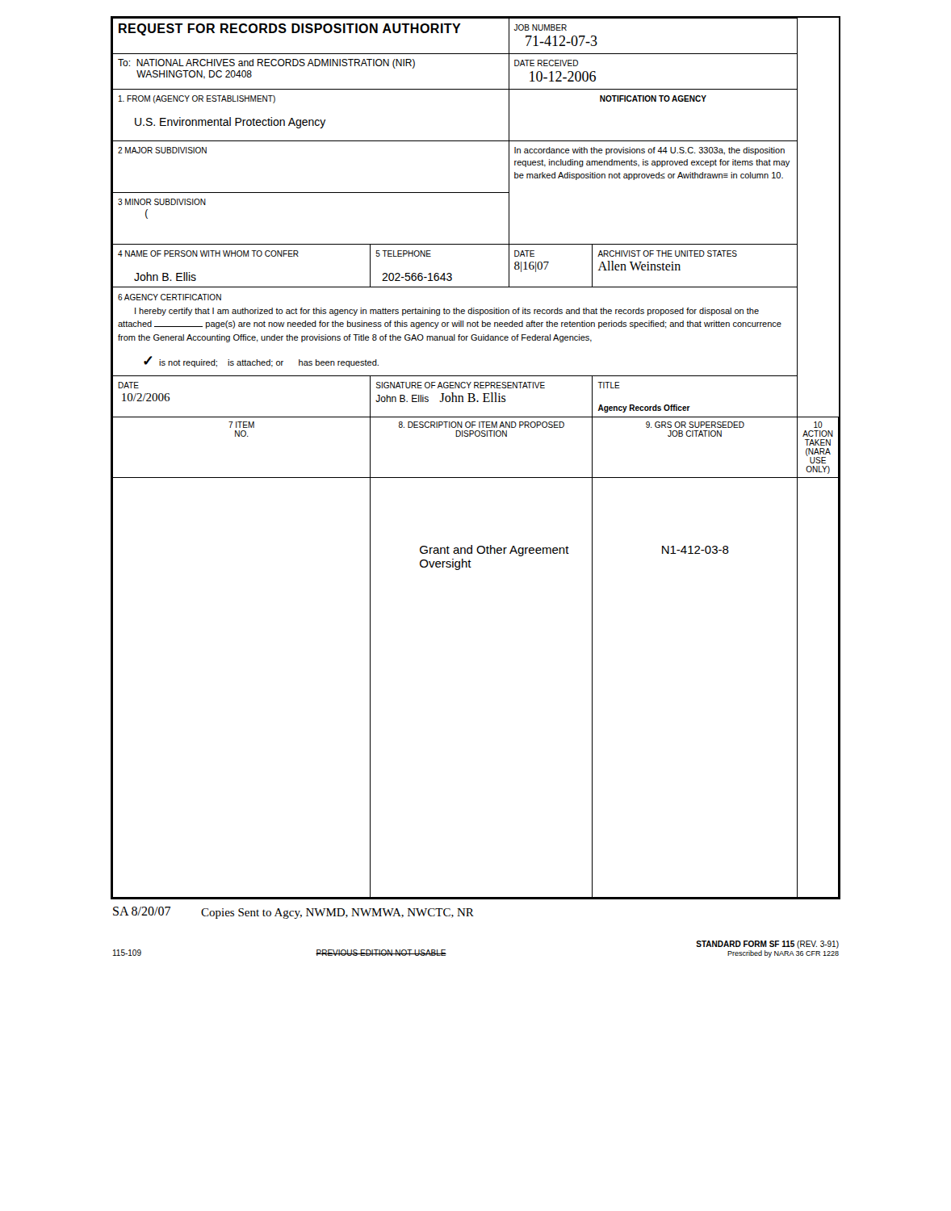| REQUEST FOR RECORDS DISPOSITION AUTHORITY | Job Number 71-412-07-3 |
| To: NATIONAL ARCHIVES and RECORDS ADMINISTRATION (NIR) WASHINGTON, DC 20408 | Date Received 10-12-2006 |
| 1. From (Agency or establishment) U.S. Environmental Protection Agency | Notification to Agency |
| 2 Major Subdivision | In accordance with the provisions of 44 U.S.C. 3303a, the disposition request, including amendments, is approved except for items that may be marked Adisposition not approved≤ or Awithdrawn≡ in column 10. |
| 3 Minor Subdivision ( |
| 4 Name of Person with Whom to Confer John B. Ellis | 5 Telephone 202-566-1643 | Date 8/16/07 | Archivist of the United States Allen Weinstein |
| 6 Agency Certification I hereby certify that I am authorized to act for this agency in matters pertaining to the disposition of its records and that the records proposed for disposal on the attached page(s) are not now needed for the business of this agency or will not be needed after the retention periods specified; and that written concurrence from the General Accounting Office, under the provisions of Title 8 of the GAO manual for Guidance of Federal Agencies, ✓ is not required; is attached; or has been requested. |
| Date 10/2/2006 | Signature of Agency Representative John B. Ellis John B. Ellis | Title Agency Records Officer |
| 7 Item No. | 8. Description of Item and Proposed Disposition | 9. GRS or Superseded Job Citation | 10 Action Taken (NARA Use Only) |
| | Grant and Other Agreement Oversight | N1-412-03-8 | |
SA 8/20/07 Copies Sent to Agcy, NWMD, NWMWA, NWCTC, NR
115-109
PREVIOUS EDITION NOT USABLE
STANDARD FORM SF 115 (REV. 3-91)
Prescribed by NARA 36 CFR 1228